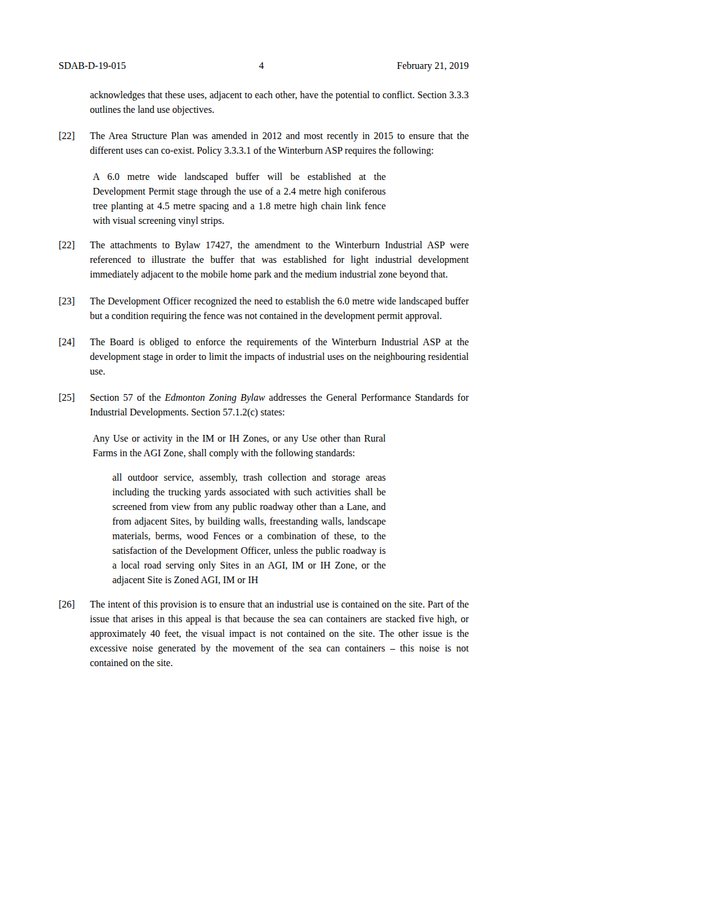SDAB-D-19-015
4
February 21, 2019
acknowledges that these uses, adjacent to each other, have the potential to conflict. Section 3.3.3 outlines the land use objectives.
[22]
The Area Structure Plan was amended in 2012 and most recently in 2015 to ensure that the different uses can co-exist. Policy 3.3.3.1 of the Winterburn ASP requires the following:
A 6.0 metre wide landscaped buffer will be established at the Development Permit stage through the use of a 2.4 metre high coniferous tree planting at 4.5 metre spacing and a 1.8 metre high chain link fence with visual screening vinyl strips.
[22]
The attachments to Bylaw 17427, the amendment to the Winterburn Industrial ASP were referenced to illustrate the buffer that was established for light industrial development immediately adjacent to the mobile home park and the medium industrial zone beyond that.
[23]
The Development Officer recognized the need to establish the 6.0 metre wide landscaped buffer but a condition requiring the fence was not contained in the development permit approval.
[24]
The Board is obliged to enforce the requirements of the Winterburn Industrial ASP at the development stage in order to limit the impacts of industrial uses on the neighbouring residential use.
[25]
Section 57 of the Edmonton Zoning Bylaw addresses the General Performance Standards for Industrial Developments. Section 57.1.2(c) states:
Any Use or activity in the IM or IH Zones, or any Use other than Rural Farms in the AGI Zone, shall comply with the following standards:
all outdoor service, assembly, trash collection and storage areas including the trucking yards associated with such activities shall be screened from view from any public roadway other than a Lane, and from adjacent Sites, by building walls, freestanding walls, landscape materials, berms, wood Fences or a combination of these, to the satisfaction of the Development Officer, unless the public roadway is a local road serving only Sites in an AGI, IM or IH Zone, or the adjacent Site is Zoned AGI, IM or IH
[26]
The intent of this provision is to ensure that an industrial use is contained on the site. Part of the issue that arises in this appeal is that because the sea can containers are stacked five high, or approximately 40 feet, the visual impact is not contained on the site. The other issue is the excessive noise generated by the movement of the sea can containers – this noise is not contained on the site.